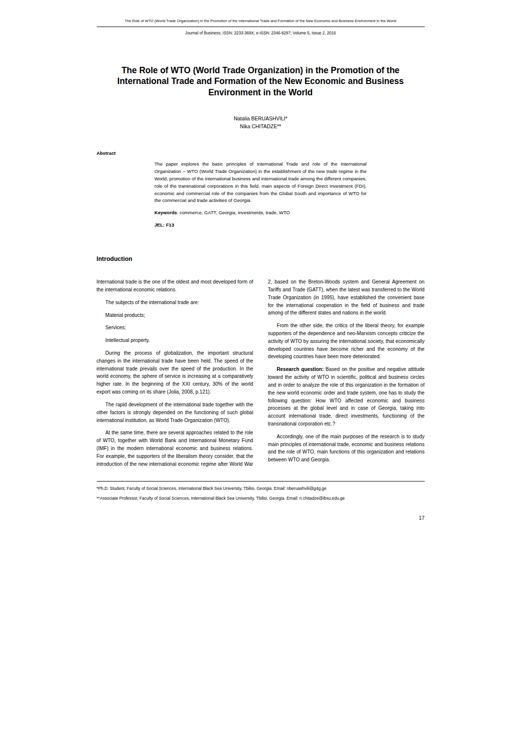The Role of WTO (World Trade Organization) in the Promotion of the International Trade and Formation of the New Economic and Business Environment in the World
Journal of Business; ISSN: 2233-369X; e-ISSN: 2346-8297; Volume 5, Issue 2, 2016
The Role of WTO (World Trade Organization) in the Promotion of the International Trade and Formation of the New Economic and Business Environment in the World
Natalia BERUASHVILI*
Nika CHITADZE**
Abstract
The paper explores the basic principles of International Trade and role of the International Organization – WTO (World Trade Organization) in the establishment of the new trade regime in the World, promotion of the international business and international trade among the different companies, role of the transnational corporations in this field, main aspects of Foreign Direct Investment (FDI), economic and commercial role of the companies from the Global South and importance of WTO for the commercial and trade activities of Georgia.
Keywords: commerce, GATT, Georgia, investments, trade, WTO
JEL: F13
Introduction
International trade is the one of the oldest and most developed form of the international economic relations.
The subjects of the international trade are:
Material products;
Services;
Intellectual property.
During the process of globalization, the important structural changes in the international trade have been held. The speed of the international trade prevails over the speed of the production. In the world economy, the sphere of service is increasing at a comparatively higher rate. In the beginning of the XXI century, 30% of the world export was coming on its share (Jolia, 2008, p.121).
The rapid development of the international trade together with the other factors is strongly depended on the functioning of such global international institution, as World Trade Organization (WTO).
At the same time, there are several approaches related to the role of WTO, together with World Bank and International Monetary Fund (IMF) in the modern international economic and business relations. For example, the supporters of the liberalism theory consider, that the introduction of the new international economic regime after World War 2, based on the Breton-Woods system and General Agreement on Tariffs and Trade (GATT), when the latest was transferred to the World Trade Organization (in 1995), have established the convenient base for the international cooperation in the field of business and trade among of the different states and nations in the world.
From the other side, the critics of the liberal theory, for example supporters of the dependence and neo-Marxism concepts criticize the activity of WTO by assuring the international society, that economically developed countries have become richer and the economy of the developing countries have been more deteriorated.
Research question: Based on the positive and negative attitude toward the activity of WTO in scientific, political and business circles and in order to analyze the role of this organization in the formation of the new world economic order and trade system, one has to study the following question: How WTO affected economic and business processes at the global level and in case of Georgia, taking into account international trade, direct investments, functioning of the transnational corporation etc.?
Accordingly, one of the main purposes of the research is to study main principles of international trade, economic and business relations and the role of WTO, main functions of this organization and relations between WTO and Georgia.
*Ph.D. Student, Faculty of Social Sciences, International Black Sea University, Tbilisi, Georgia. Email: nberuashvili@g4g.ge
**Associate Professor, Faculty of Social Sciences, International Black Sea University, Tbilisi, Georgia. Email: n.chitadze@ibsu.edu.ge
17